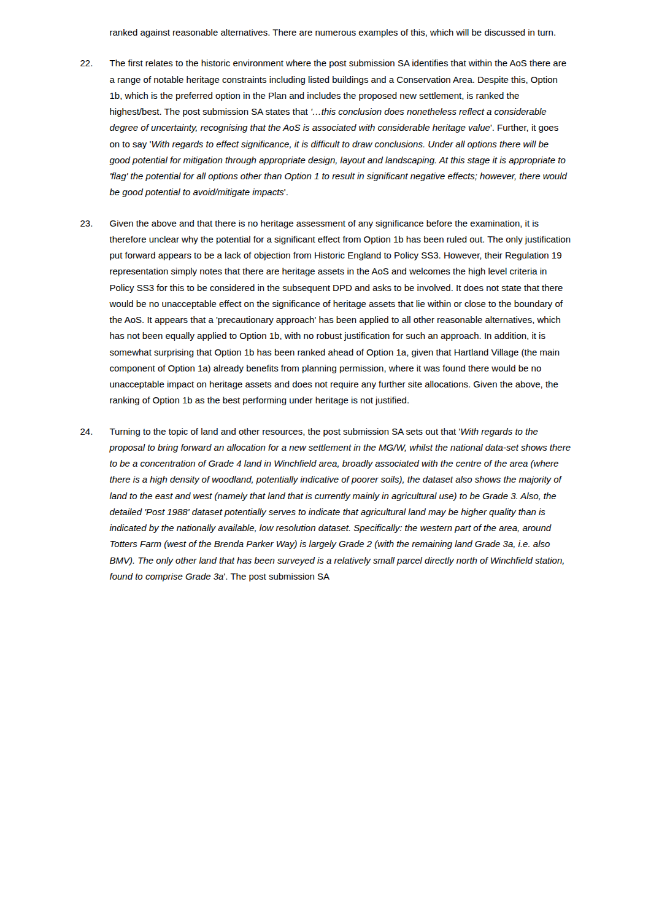ranked against reasonable alternatives. There are numerous examples of this, which will be discussed in turn.
The first relates to the historic environment where the post submission SA identifies that within the AoS there are a range of notable heritage constraints including listed buildings and a Conservation Area. Despite this, Option 1b, which is the preferred option in the Plan and includes the proposed new settlement, is ranked the highest/best. The post submission SA states that '…this conclusion does nonetheless reflect a considerable degree of uncertainty, recognising that the AoS is associated with considerable heritage value'. Further, it goes on to say 'With regards to effect significance, it is difficult to draw conclusions. Under all options there will be good potential for mitigation through appropriate design, layout and landscaping. At this stage it is appropriate to 'flag' the potential for all options other than Option 1 to result in significant negative effects; however, there would be good potential to avoid/mitigate impacts'.
Given the above and that there is no heritage assessment of any significance before the examination, it is therefore unclear why the potential for a significant effect from Option 1b has been ruled out. The only justification put forward appears to be a lack of objection from Historic England to Policy SS3. However, their Regulation 19 representation simply notes that there are heritage assets in the AoS and welcomes the high level criteria in Policy SS3 for this to be considered in the subsequent DPD and asks to be involved. It does not state that there would be no unacceptable effect on the significance of heritage assets that lie within or close to the boundary of the AoS. It appears that a 'precautionary approach' has been applied to all other reasonable alternatives, which has not been equally applied to Option 1b, with no robust justification for such an approach. In addition, it is somewhat surprising that Option 1b has been ranked ahead of Option 1a, given that Hartland Village (the main component of Option 1a) already benefits from planning permission, where it was found there would be no unacceptable impact on heritage assets and does not require any further site allocations. Given the above, the ranking of Option 1b as the best performing under heritage is not justified.
Turning to the topic of land and other resources, the post submission SA sets out that 'With regards to the proposal to bring forward an allocation for a new settlement in the MG/W, whilst the national data-set shows there to be a concentration of Grade 4 land in Winchfield area, broadly associated with the centre of the area (where there is a high density of woodland, potentially indicative of poorer soils), the dataset also shows the majority of land to the east and west (namely that land that is currently mainly in agricultural use) to be Grade 3. Also, the detailed 'Post 1988' dataset potentially serves to indicate that agricultural land may be higher quality than is indicated by the nationally available, low resolution dataset. Specifically: the western part of the area, around Totters Farm (west of the Brenda Parker Way) is largely Grade 2 (with the remaining land Grade 3a, i.e. also BMV). The only other land that has been surveyed is a relatively small parcel directly north of Winchfield station, found to comprise Grade 3a'. The post submission SA